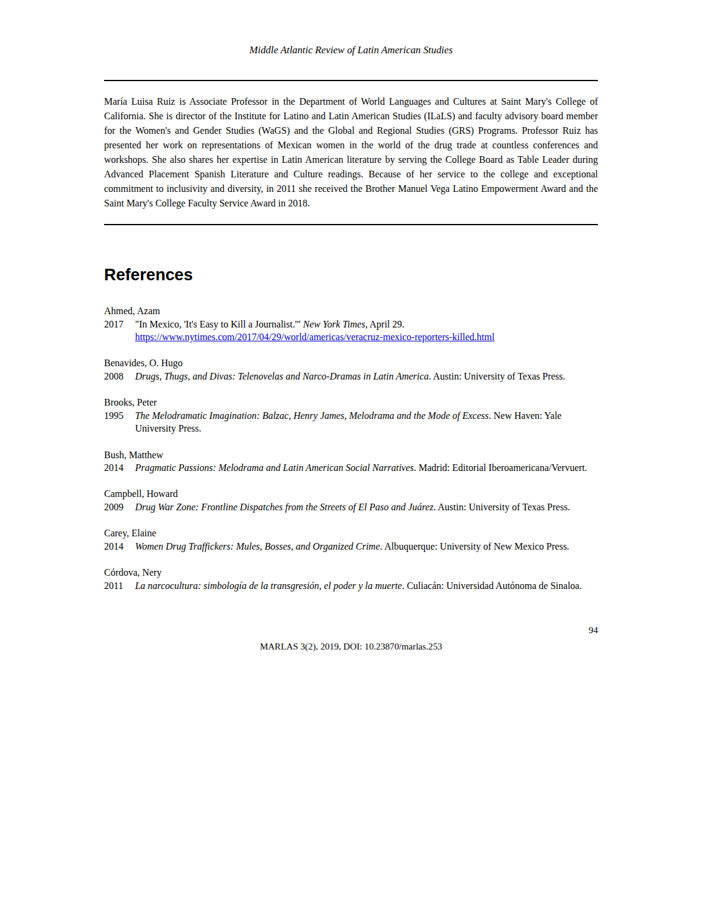Middle Atlantic Review of Latin American Studies
María Luisa Ruiz is Associate Professor in the Department of World Languages and Cultures at Saint Mary's College of California. She is director of the Institute for Latino and Latin American Studies (ILaLS) and faculty advisory board member for the Women's and Gender Studies (WaGS) and the Global and Regional Studies (GRS) Programs. Professor Ruiz has presented her work on representations of Mexican women in the world of the drug trade at countless conferences and workshops. She also shares her expertise in Latin American literature by serving the College Board as Table Leader during Advanced Placement Spanish Literature and Culture readings. Because of her service to the college and exceptional commitment to inclusivity and diversity, in 2011 she received the Brother Manuel Vega Latino Empowerment Award and the Saint Mary's College Faculty Service Award in 2018.
References
Ahmed, Azam
2017
"In Mexico, 'It's Easy to Kill a Journalist.'" New York Times, April 29.
https://www.nytimes.com/2017/04/29/world/americas/veracruz-mexico-reporters-killed.html
Benavides, O. Hugo
2008
Drugs, Thugs, and Divas: Telenovelas and Narco-Dramas in Latin America. Austin: University of Texas Press.
Brooks, Peter
1995
The Melodramatic Imagination: Balzac, Henry James, Melodrama and the Mode of Excess. New Haven: Yale University Press.
Bush, Matthew
2014
Pragmatic Passions: Melodrama and Latin American Social Narratives. Madrid: Editorial Iberoamericana/Vervuert.
Campbell, Howard
2009
Drug War Zone: Frontline Dispatches from the Streets of El Paso and Juárez. Austin: University of Texas Press.
Carey, Elaine
2014
Women Drug Traffickers: Mules, Bosses, and Organized Crime. Albuquerque: University of New Mexico Press.
Córdova, Nery
2011
La narcocultura: simbología de la transgresión, el poder y la muerte. Culiacán: Universidad Autónoma de Sinaloa.
94
MARLAS 3(2), 2019, DOI: 10.23870/marlas.253